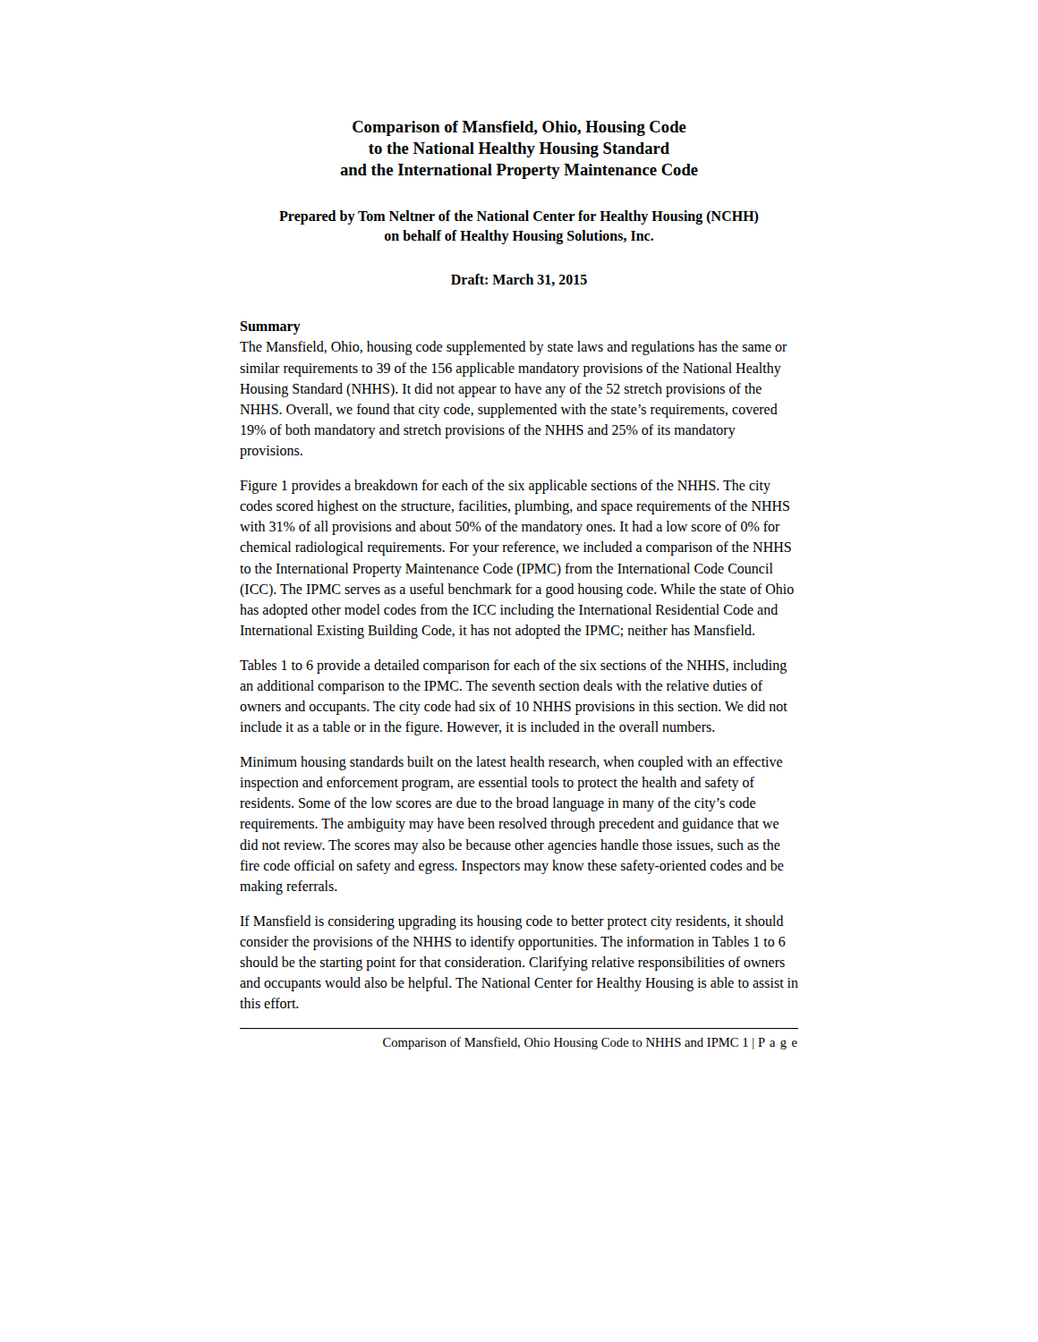Comparison of Mansfield, Ohio, Housing Code
to the National Healthy Housing Standard
and the International Property Maintenance Code
Prepared by Tom Neltner of the National Center for Healthy Housing (NCHH)
on behalf of Healthy Housing Solutions, Inc.
Draft: March 31, 2015
Summary
The Mansfield, Ohio, housing code supplemented by state laws and regulations has the same or similar requirements to 39 of the 156 applicable mandatory provisions of the National Healthy Housing Standard (NHHS). It did not appear to have any of the 52 stretch provisions of the NHHS. Overall, we found that city code, supplemented with the state’s requirements, covered 19% of both mandatory and stretch provisions of the NHHS and 25% of its mandatory provisions.
Figure 1 provides a breakdown for each of the six applicable sections of the NHHS. The city codes scored highest on the structure, facilities, plumbing, and space requirements of the NHHS with 31% of all provisions and about 50% of the mandatory ones. It had a low score of 0% for chemical radiological requirements. For your reference, we included a comparison of the NHHS to the International Property Maintenance Code (IPMC) from the International Code Council (ICC). The IPMC serves as a useful benchmark for a good housing code. While the state of Ohio has adopted other model codes from the ICC including the International Residential Code and International Existing Building Code, it has not adopted the IPMC; neither has Mansfield.
Tables 1 to 6 provide a detailed comparison for each of the six sections of the NHHS, including an additional comparison to the IPMC. The seventh section deals with the relative duties of owners and occupants. The city code had six of 10 NHHS provisions in this section. We did not include it as a table or in the figure. However, it is included in the overall numbers.
Minimum housing standards built on the latest health research, when coupled with an effective inspection and enforcement program, are essential tools to protect the health and safety of residents. Some of the low scores are due to the broad language in many of the city’s code requirements. The ambiguity may have been resolved through precedent and guidance that we did not review. The scores may also be because other agencies handle those issues, such as the fire code official on safety and egress. Inspectors may know these safety-oriented codes and be making referrals.
If Mansfield is considering upgrading its housing code to better protect city residents, it should consider the provisions of the NHHS to identify opportunities. The information in Tables 1 to 6 should be the starting point for that consideration. Clarifying relative responsibilities of owners and occupants would also be helpful. The National Center for Healthy Housing is able to assist in this effort.
Comparison of Mansfield, Ohio Housing Code to NHHS and IPMC 1 | P a g e